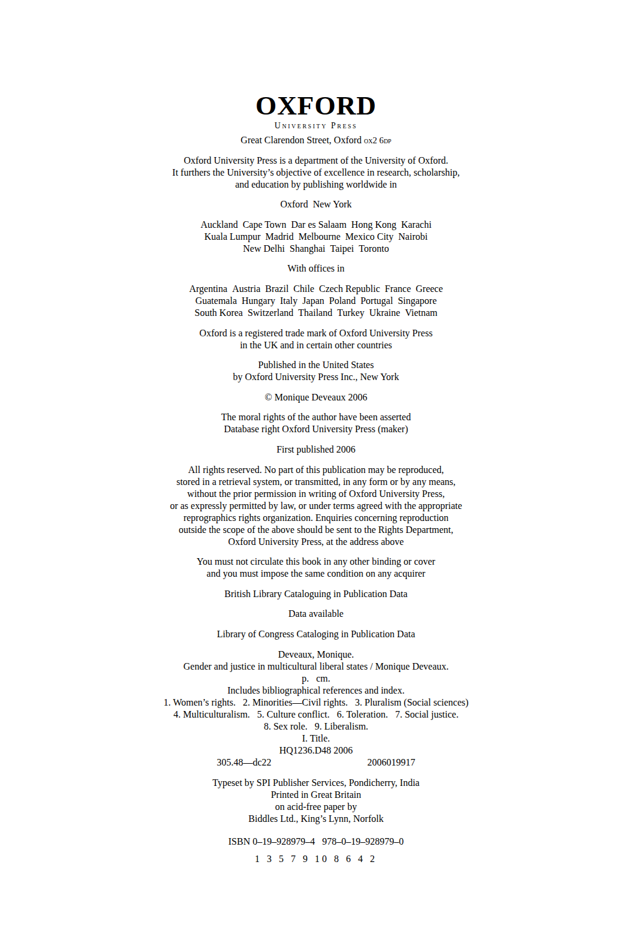OXFORD University Press
Great Clarendon Street, Oxford ox2 6dp
Oxford University Press is a department of the University of Oxford.
It furthers the University’s objective of excellence in research, scholarship,
and education by publishing worldwide in
Oxford New York
Auckland Cape Town Dar es Salaam Hong Kong Karachi
Kuala Lumpur Madrid Melbourne Mexico City Nairobi
New Delhi Shanghai Taipei Toronto
With offices in
Argentina Austria Brazil Chile Czech Republic France Greece
Guatemala Hungary Italy Japan Poland Portugal Singapore
South Korea Switzerland Thailand Turkey Ukraine Vietnam
Oxford is a registered trade mark of Oxford University Press
in the UK and in certain other countries
Published in the United States
by Oxford University Press Inc., New York
© Monique Deveaux 2006
The moral rights of the author have been asserted
Database right Oxford University Press (maker)
First published 2006
All rights reserved. No part of this publication may be reproduced,
stored in a retrieval system, or transmitted, in any form or by any means,
without the prior permission in writing of Oxford University Press,
or as expressly permitted by law, or under terms agreed with the appropriate
reprographics rights organization. Enquiries concerning reproduction
outside the scope of the above should be sent to the Rights Department,
Oxford University Press, at the address above
You must not circulate this book in any other binding or cover
and you must impose the same condition on any acquirer
British Library Cataloguing in Publication Data
Data available
Library of Congress Cataloging in Publication Data
Deveaux, Monique.
Gender and justice in multicultural liberal states / Monique Deveaux.
p. cm.
Includes bibliographical references and index.
1. Women’s rights. 2. Minorities—Civil rights. 3. Pluralism (Social sciences)
4. Multiculturalism. 5. Culture conflict. 6. Toleration. 7. Social justice.
8. Sex role. 9. Liberalism.
I. Title.
HQ1236.D48 2006
305.48—dc22 2006019917
Typeset by SPI Publisher Services, Pondicherry, India
Printed in Great Britain
on acid-free paper by
Biddles Ltd., King’s Lynn, Norfolk
ISBN 0–19–928979–4 978–0–19–928979–0
1 3 5 7 9 10 8 6 4 2